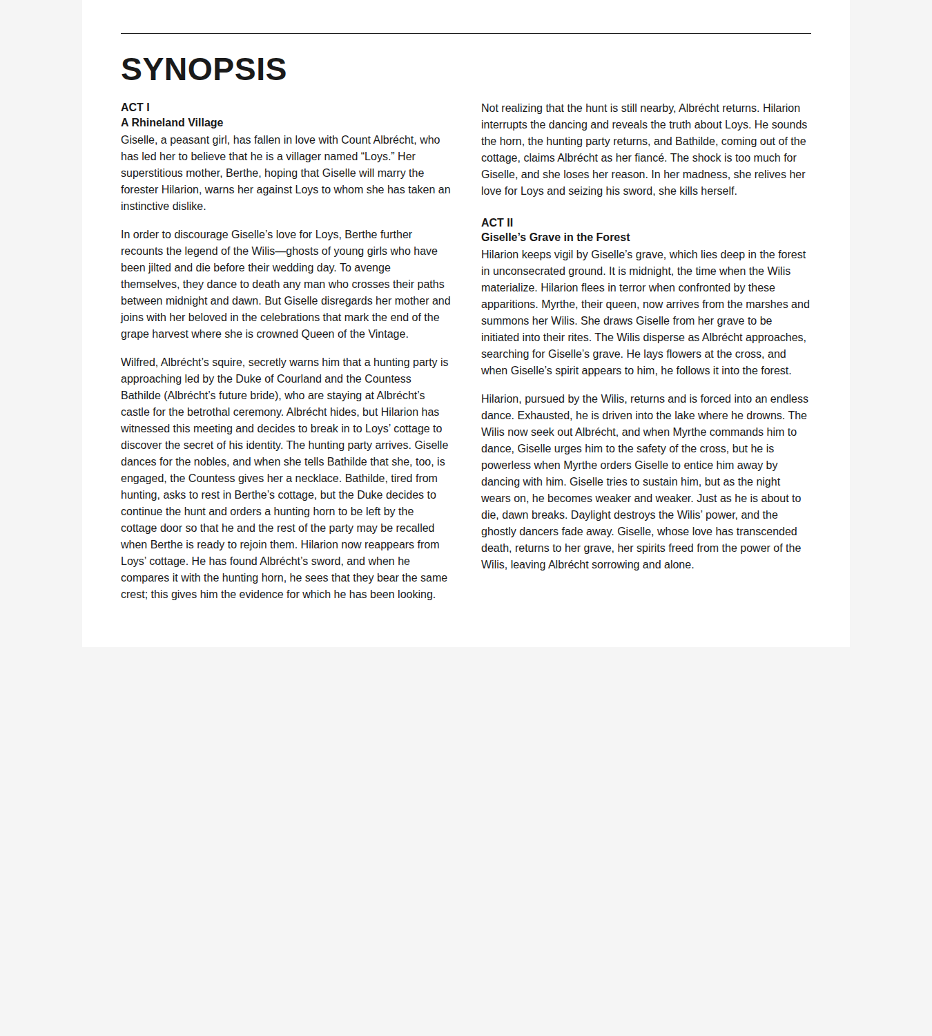SYNOPSIS
ACT I
A Rhineland Village
Giselle, a peasant girl, has fallen in love with Count Albrécht, who has led her to believe that he is a villager named “Loys.” Her superstitious mother, Berthe, hoping that Giselle will marry the forester Hilarion, warns her against Loys to whom she has taken an instinctive dislike.
In order to discourage Giselle’s love for Loys, Berthe further recounts the legend of the Wilis—ghosts of young girls who have been jilted and die before their wedding day. To avenge themselves, they dance to death any man who crosses their paths between midnight and dawn. But Giselle disregards her mother and joins with her beloved in the celebrations that mark the end of the grape harvest where she is crowned Queen of the Vintage.
Wilfred, Albrécht’s squire, secretly warns him that a hunting party is approaching led by the Duke of Courland and the Countess Bathilde (Albrécht’s future bride), who are staying at Albrécht’s castle for the betrothal ceremony. Albrécht hides, but Hilarion has witnessed this meeting and decides to break in to Loys’ cottage to discover the secret of his identity. The hunting party arrives. Giselle dances for the nobles, and when she tells Bathilde that she, too, is engaged, the Countess gives her a necklace. Bathilde, tired from hunting, asks to rest in Berthe’s cottage, but the Duke decides to continue the hunt and orders a hunting horn to be left by the cottage door so that he and the rest of the party may be recalled when Berthe is ready to rejoin them. Hilarion now reappears from Loys’ cottage. He has found Albrécht’s sword, and when he compares it with the hunting horn, he sees that they bear the same crest; this gives him the evidence for which he has been looking.
Not realizing that the hunt is still nearby, Albrécht returns. Hilarion interrupts the dancing and reveals the truth about Loys. He sounds the horn, the hunting party returns, and Bathilde, coming out of the cottage, claims Albrécht as her fiancé. The shock is too much for Giselle, and she loses her reason. In her madness, she relives her love for Loys and seizing his sword, she kills herself.
ACT II
Giselle’s Grave in the Forest
Hilarion keeps vigil by Giselle’s grave, which lies deep in the forest in unconsecrated ground. It is midnight, the time when the Wilis materialize. Hilarion flees in terror when confronted by these apparitions. Myrthe, their queen, now arrives from the marshes and summons her Wilis. She draws Giselle from her grave to be initiated into their rites. The Wilis disperse as Albrécht approaches, searching for Giselle’s grave. He lays flowers at the cross, and when Giselle’s spirit appears to him, he follows it into the forest.
Hilarion, pursued by the Wilis, returns and is forced into an endless dance. Exhausted, he is driven into the lake where he drowns. The Wilis now seek out Albrécht, and when Myrthe commands him to dance, Giselle urges him to the safety of the cross, but he is powerless when Myrthe orders Giselle to entice him away by dancing with him. Giselle tries to sustain him, but as the night wears on, he becomes weaker and weaker. Just as he is about to die, dawn breaks. Daylight destroys the Wilis’ power, and the ghostly dancers fade away. Giselle, whose love has transcended death, returns to her grave, her spirits freed from the power of the Wilis, leaving Albrécht sorrowing and alone.